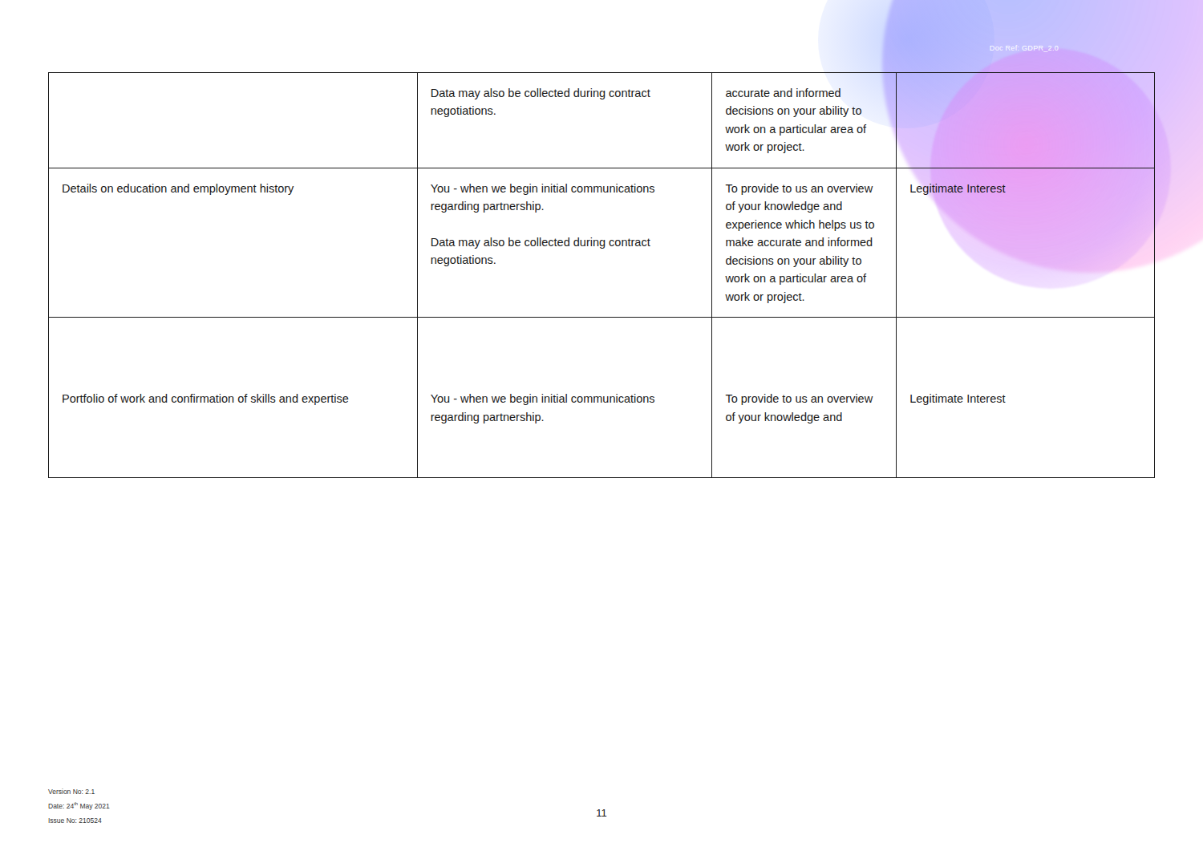Doc Ref: GDPR_2.0
| | Data may also be collected during contract negotiations. | accurate and informed decisions on your ability to work on a particular area of work or project. | |
| Details on education and employment history | You - when we begin initial communications regarding partnership. Data may also be collected during contract negotiations. | To provide to us an overview of your knowledge and experience which helps us to make accurate and informed decisions on your ability to work on a particular area of work or project. | Legitimate Interest |
| Portfolio of work and confirmation of skills and expertise | You - when we begin initial communications regarding partnership. | To provide to us an overview of your knowledge and | Legitimate Interest |
Version No: 2.1
Date: 24th May 2021
Issue No: 210524
11